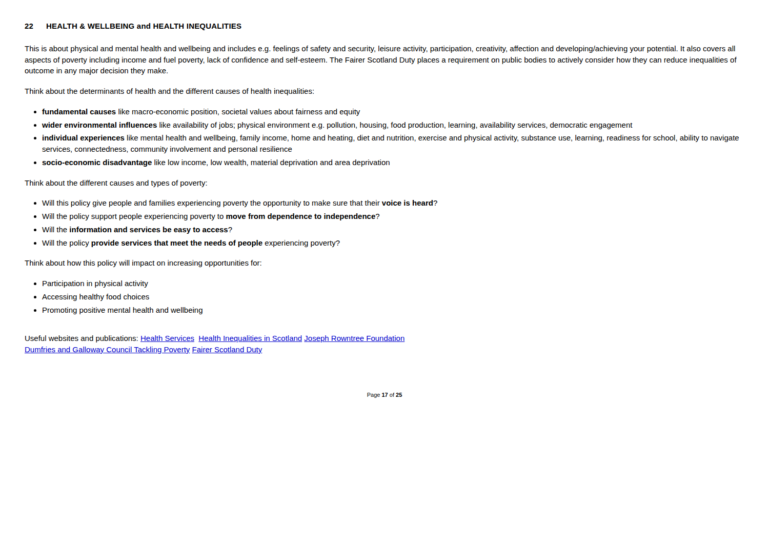22 HEALTH & WELLBEING and HEALTH INEQUALITIES
This is about physical and mental health and wellbeing and includes e.g. feelings of safety and security, leisure activity, participation, creativity, affection and developing/achieving your potential. It also covers all aspects of poverty including income and fuel poverty, lack of confidence and self-esteem. The Fairer Scotland Duty places a requirement on public bodies to actively consider how they can reduce inequalities of outcome in any major decision they make.
Think about the determinants of health and the different causes of health inequalities:
fundamental causes like macro-economic position, societal values about fairness and equity
wider environmental influences like availability of jobs; physical environment e.g. pollution, housing, food production, learning, availability services, democratic engagement
individual experiences like mental health and wellbeing, family income, home and heating, diet and nutrition, exercise and physical activity, substance use, learning, readiness for school, ability to navigate services, connectedness, community involvement and personal resilience
socio-economic disadvantage like low income, low wealth, material deprivation and area deprivation
Think about the different causes and types of poverty:
Will this policy give people and families experiencing poverty the opportunity to make sure that their voice is heard?
Will the policy support people experiencing poverty to move from dependence to independence?
Will the information and services be easy to access?
Will the policy provide services that meet the needs of people experiencing poverty?
Think about how this policy will impact on increasing opportunities for:
Participation in physical activity
Accessing healthy food choices
Promoting positive mental health and wellbeing
Useful websites and publications: Health Services Health Inequalities in Scotland Joseph Rowntree Foundation
Dumfries and Galloway Council Tackling Poverty Fairer Scotland Duty
Page 17 of 25